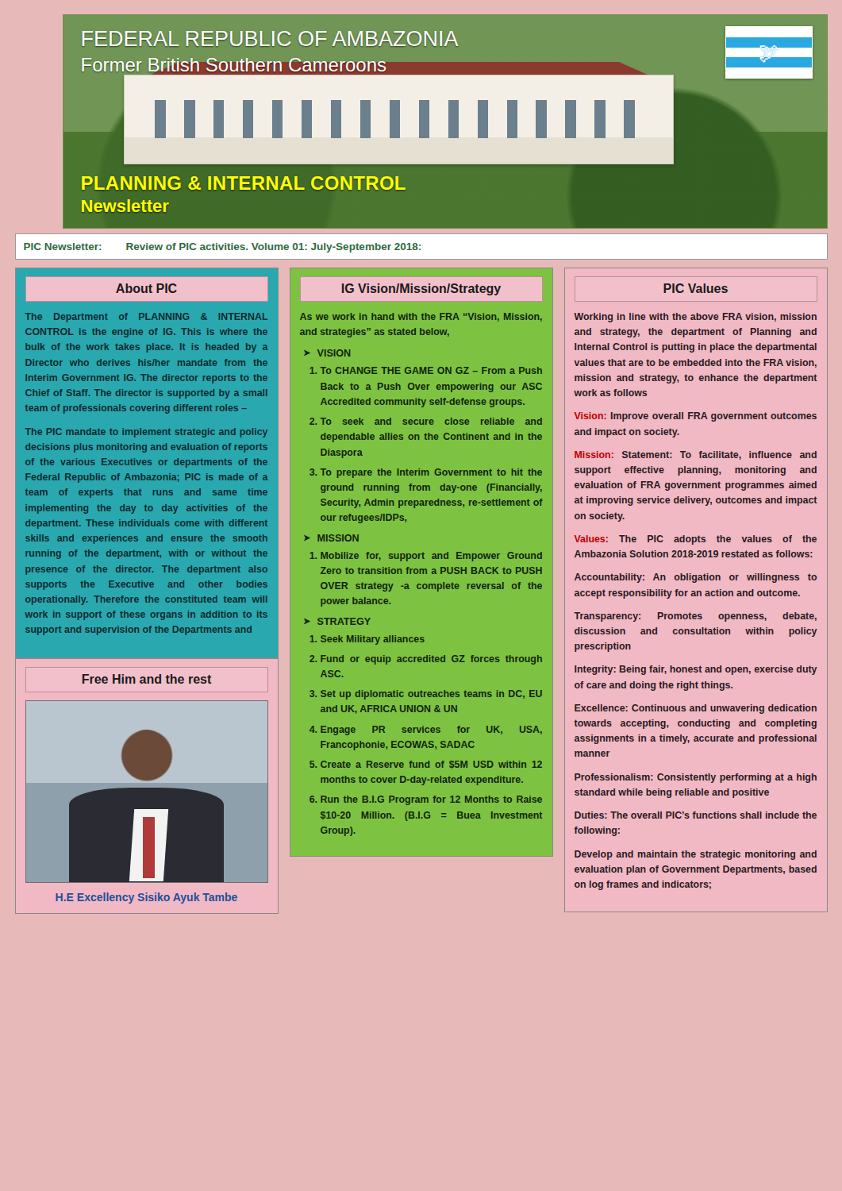🕊
FEDERAL REPUBLIC OF AMBAZONIA Former British Southern Cameroons
PLANNING & INTERNAL CONTROL
Newsletter
PIC Newsletter: Review of PIC activities. Volume 01: July-September 2018:
About PIC
The Department of PLANNING & INTERNAL CONTROL is the engine of IG. This is where the bulk of the work takes place. It is headed by a Director who derives his/her mandate from the Interim Government IG. The director reports to the Chief of Staff. The director is supported by a small team of professionals covering different roles –
The PIC mandate to implement strategic and policy decisions plus monitoring and evaluation of reports of the various Executives or departments of the Federal Republic of Ambazonia; PIC is made of a team of experts that runs and same time implementing the day to day activities of the department. These individuals come with different skills and experiences and ensure the smooth running of the department, with or without the presence of the director. The department also supports the Executive and other bodies operationally. Therefore the constituted team will work in support of these organs in addition to its support and supervision of the Departments and
Free Him and the rest
H.E Excellency Sisiko Ayuk Tambe
IG Vision/Mission/Strategy
As we work in hand with the FRA “Vision, Mission, and strategies” as stated below,
VISION
To CHANGE THE GAME ON GZ – From a Push Back to a Push Over empowering our ASC Accredited community self-defense groups.
To seek and secure close reliable and dependable allies on the Continent and in the Diaspora
To prepare the Interim Government to hit the ground running from day-one (Financially, Security, Admin preparedness, re-settlement of our refugees/IDPs,
MISSION
Mobilize for, support and Empower Ground Zero to transition from a PUSH BACK to PUSH OVER strategy -a complete reversal of the power balance.
STRATEGY
Seek Military alliances
Fund or equip accredited GZ forces through ASC.
Set up diplomatic outreaches teams in DC, EU and UK, AFRICA UNION & UN
Engage PR services for UK, USA, Francophonie, ECOWAS, SADAC
Create a Reserve fund of $5M USD within 12 months to cover D-day-related expenditure.
Run the B.I.G Program for 12 Months to Raise $10-20 Million. (B.I.G = Buea Investment Group).
PIC Values
Working in line with the above FRA vision, mission and strategy, the department of Planning and Internal Control is putting in place the departmental values that are to be embedded into the FRA vision, mission and strategy, to enhance the department work as follows
Vision: Improve overall FRA government outcomes and impact on society.
Mission: Statement: To facilitate, influence and support effective planning, monitoring and evaluation of FRA government programmes aimed at improving service delivery, outcomes and impact on society.
Values: The PIC adopts the values of the Ambazonia Solution 2018-2019 restated as follows:
Accountability: An obligation or willingness to accept responsibility for an action and outcome.
Transparency: Promotes openness, debate, discussion and consultation within policy prescription
Integrity: Being fair, honest and open, exercise duty of care and doing the right things.
Excellence: Continuous and unwavering dedication towards accepting, conducting and completing assignments in a timely, accurate and professional manner
Professionalism: Consistently performing at a high standard while being reliable and positive
Duties: The overall PIC’s functions shall include the following:
Develop and maintain the strategic monitoring and evaluation plan of Government Departments, based on log frames and indicators;